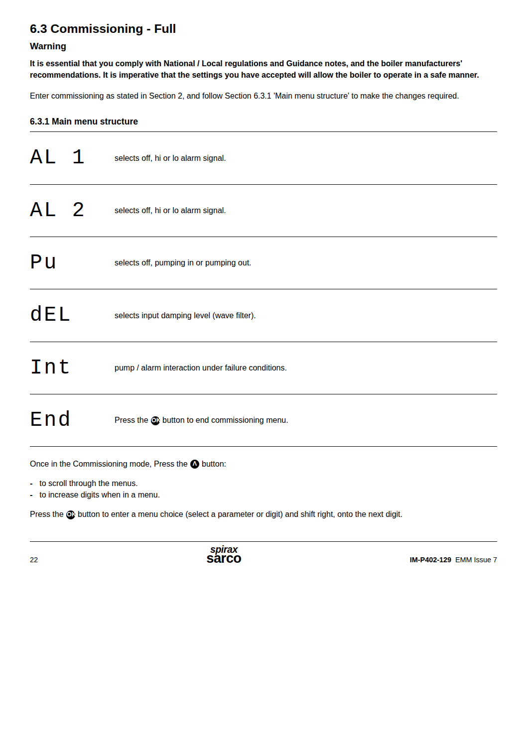6.3 Commissioning - Full
Warning
It is essential that you comply with National / Local regulations and Guidance notes, and the boiler manufacturers' recommendations. It is imperative that the settings you have accepted will allow the boiler to operate in a safe manner.
Enter commissioning as stated in Section 2, and follow Section 6.3.1 'Main menu structure' to make the changes required.
6.3.1 Main menu structure
| AL 1 | selects off, hi or lo alarm signal. |
| AL 2 | selects off, hi or lo alarm signal. |
| Pu | selects off, pumping in or pumping out. |
| dEL | selects input damping level (wave filter). |
| Int | pump / alarm interaction under failure conditions. |
| End | Press the OK button to end commissioning menu. |
Once in the Commissioning mode, Press the Λ button:
to scroll through the menus.
to increase digits when in a menu.
Press the OK button to enter a menu choice (select a parameter or digit) and shift right, onto the next digit.
22
spirax sarco
IM-P402-129 EMM Issue 7